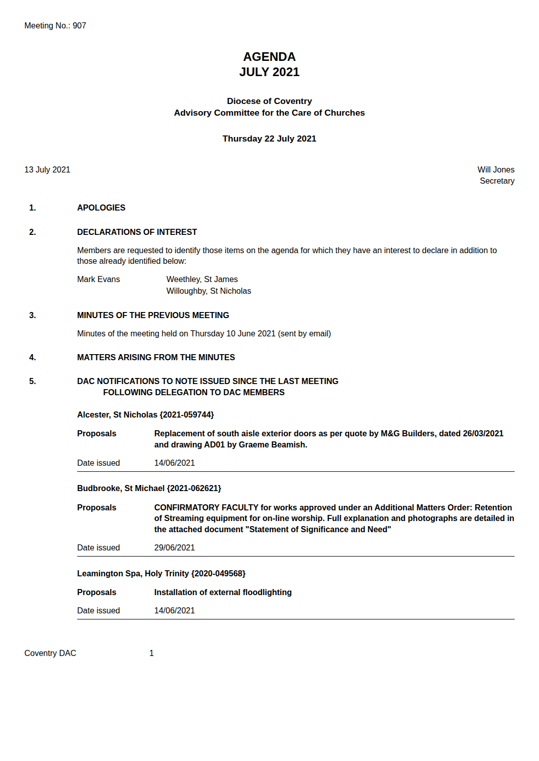Meeting No.: 907
AGENDA
JULY 2021
Diocese of Coventry
Advisory Committee for the Care of Churches
Thursday 22 July 2021
13 July 2021
Will Jones
Secretary
Apologies
Declarations of Interest
Members are requested to identify those items on the agenda for which they have an interest to declare in addition to those already identified below:
Mark Evans Weethley, St James
Willoughby, St Nicholas
Minutes of the Previous Meeting
Minutes of the meeting held on Thursday 10 June 2021 (sent by email)
Matters Arising from the Minutes
DAC Notifications to Note Issued Since the Last Meeting Following Delegation to DAC Members
Alcester, St Nicholas {2021-059744}
| Proposals | Replacement of south aisle exterior doors as per quote by M&G Builders, dated 26/03/2021 and drawing AD01 by Graeme Beamish. |
| Date issued | 14/06/2021 |
Budbrooke, St Michael {2021-062621}
| Proposals | CONFIRMATORY FACULTY for works approved under an Additional Matters Order: Retention of Streaming equipment for on-line worship. Full explanation and photographs are detailed in the attached document "Statement of Significance and Need" |
| Date issued | 29/06/2021 |
Leamington Spa, Holy Trinity {2020-049568}
| Proposals | Installation of external floodlighting |
| Date issued | 14/06/2021 |
Coventry DAC 1